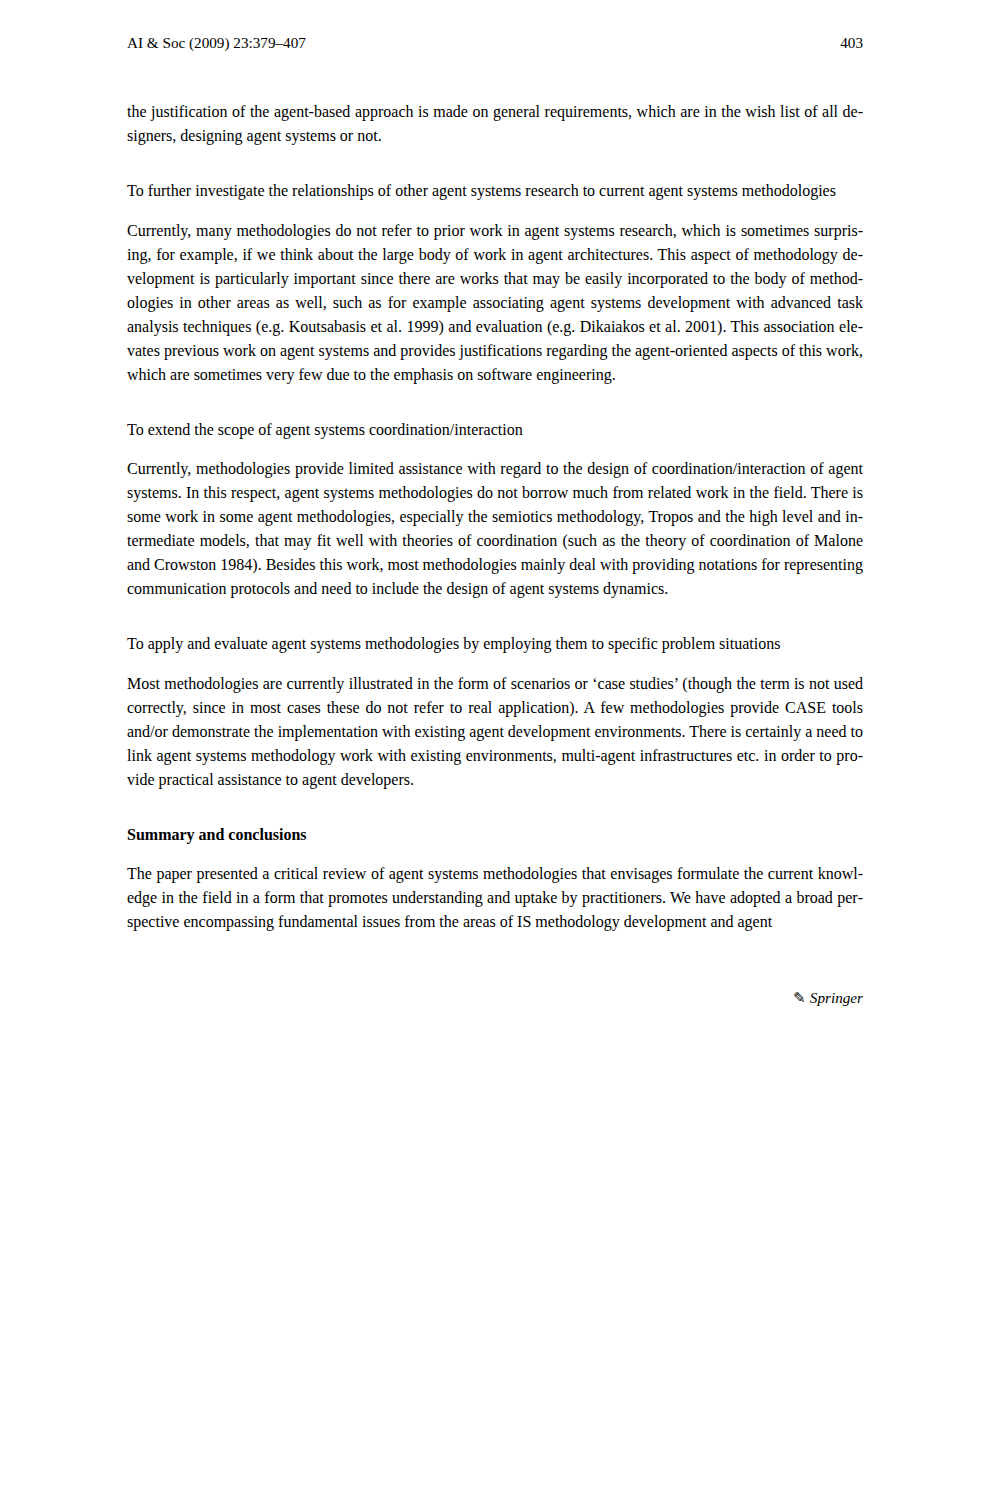AI & Soc (2009) 23:379–407 403
the justification of the agent-based approach is made on general requirements, which are in the wish list of all designers, designing agent systems or not.
To further investigate the relationships of other agent systems research to current agent systems methodologies
Currently, many methodologies do not refer to prior work in agent systems research, which is sometimes surprising, for example, if we think about the large body of work in agent architectures. This aspect of methodology development is particularly important since there are works that may be easily incorporated to the body of methodologies in other areas as well, such as for example associating agent systems development with advanced task analysis techniques (e.g. Koutsabasis et al. 1999) and evaluation (e.g. Dikaiakos et al. 2001). This association elevates previous work on agent systems and provides justifications regarding the agent-oriented aspects of this work, which are sometimes very few due to the emphasis on software engineering.
To extend the scope of agent systems coordination/interaction
Currently, methodologies provide limited assistance with regard to the design of coordination/interaction of agent systems. In this respect, agent systems methodologies do not borrow much from related work in the field. There is some work in some agent methodologies, especially the semiotics methodology, Tropos and the high level and intermediate models, that may fit well with theories of coordination (such as the theory of coordination of Malone and Crowston 1984). Besides this work, most methodologies mainly deal with providing notations for representing communication protocols and need to include the design of agent systems dynamics.
To apply and evaluate agent systems methodologies by employing them to specific problem situations
Most methodologies are currently illustrated in the form of scenarios or ‘case studies’ (though the term is not used correctly, since in most cases these do not refer to real application). A few methodologies provide CASE tools and/or demonstrate the implementation with existing agent development environments. There is certainly a need to link agent systems methodology work with existing environments, multi-agent infrastructures etc. in order to provide practical assistance to agent developers.
Summary and conclusions
The paper presented a critical review of agent systems methodologies that envisages formulate the current knowledge in the field in a form that promotes understanding and uptake by practitioners. We have adopted a broad perspective encompassing fundamental issues from the areas of IS methodology development and agent
✎Springer